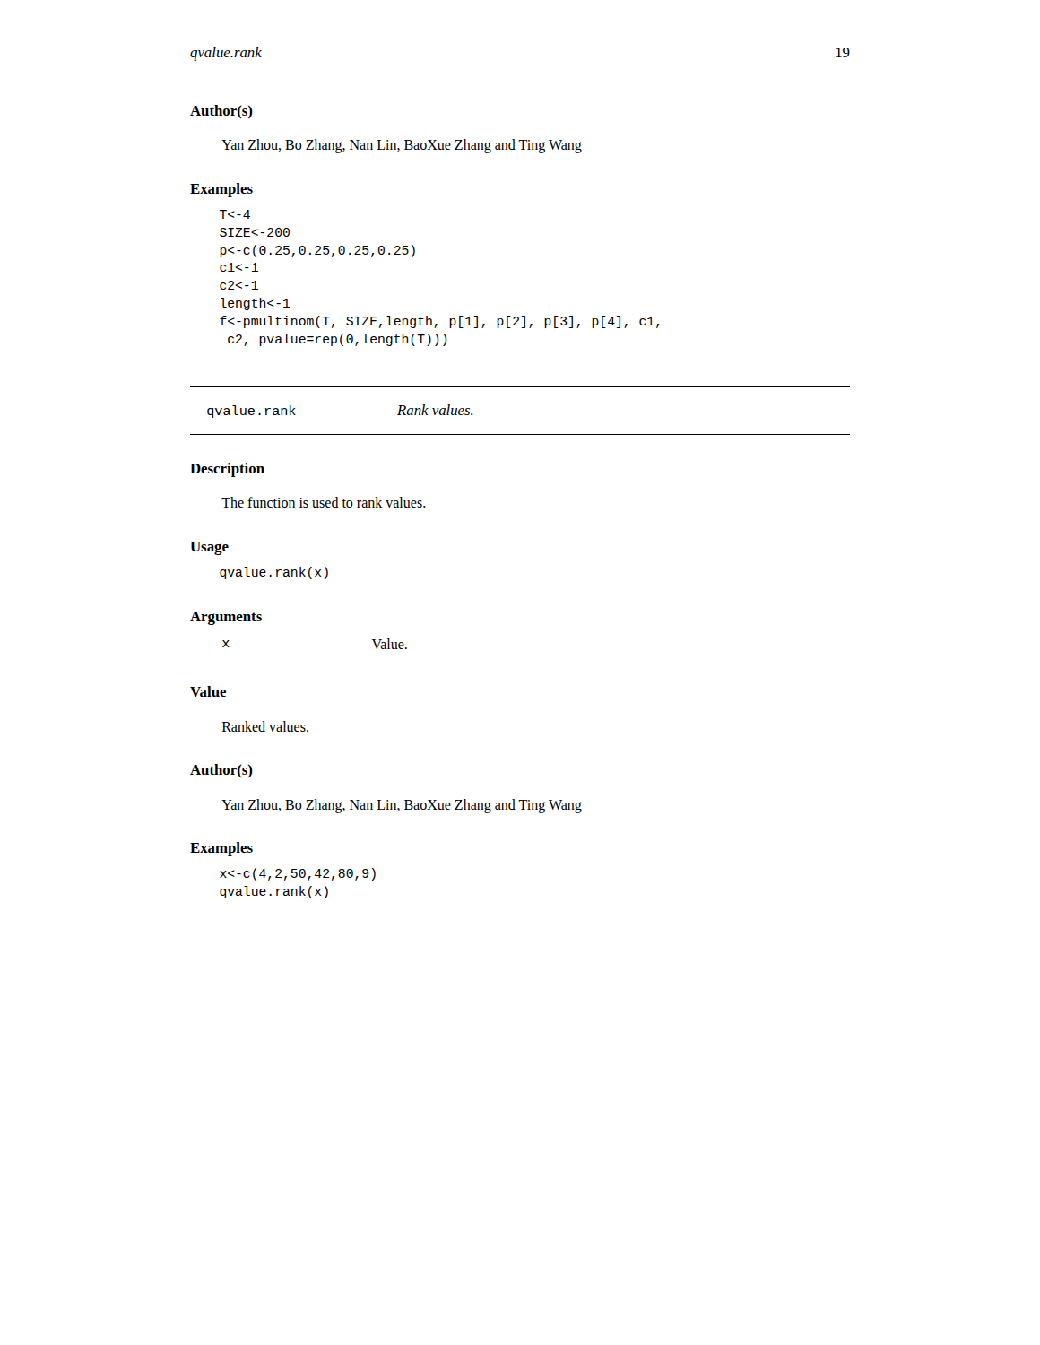qvalue.rank 19
Author(s)
Yan Zhou, Bo Zhang, Nan Lin, BaoXue Zhang and Ting Wang
Examples
T<-4
SIZE<-200
p<-c(0.25,0.25,0.25,0.25)
c1<-1
c2<-1
length<-1
f<-pmultinom(T, SIZE,length, p[1], p[2], p[3], p[4], c1,
 c2, pvalue=rep(0,length(T)))
qvalue.rank Rank values.
Description
The function is used to rank values.
Usage
qvalue.rank(x)
Arguments
| x | Value. |
Value
Ranked values.
Author(s)
Yan Zhou, Bo Zhang, Nan Lin, BaoXue Zhang and Ting Wang
Examples
x<-c(4,2,50,42,80,9)
qvalue.rank(x)